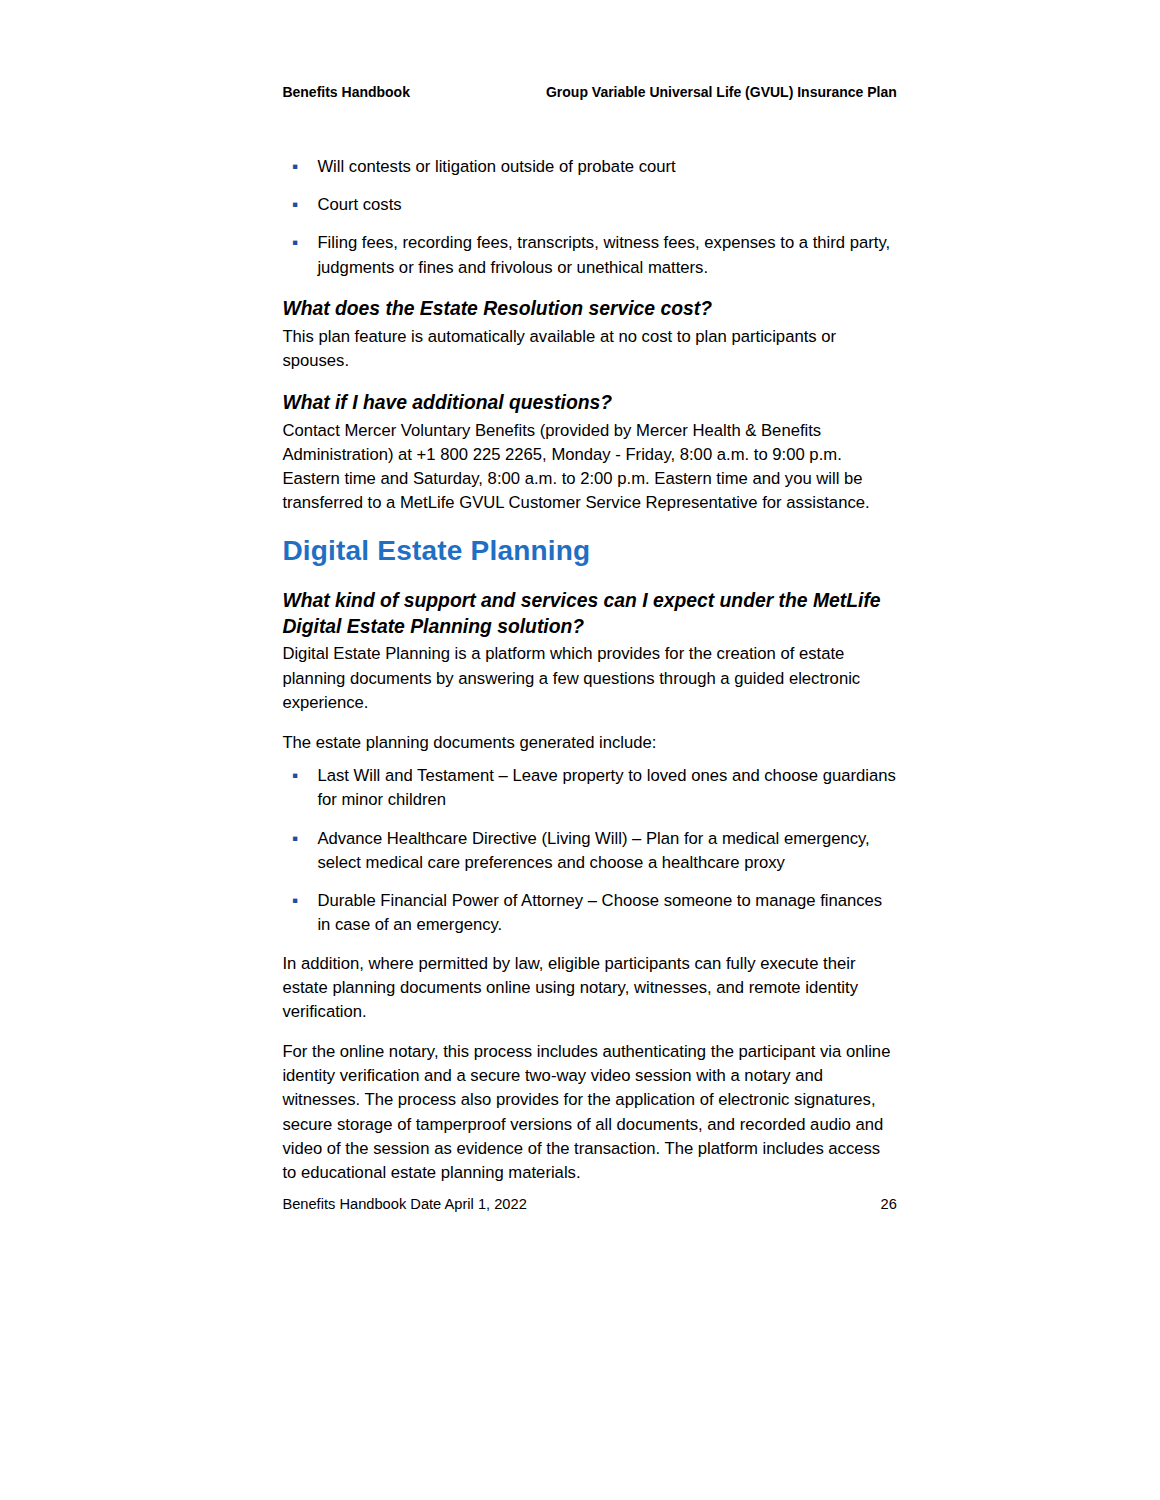Benefits Handbook
Group Variable Universal Life (GVUL) Insurance Plan
Will contests or litigation outside of probate court
Court costs
Filing fees, recording fees, transcripts, witness fees, expenses to a third party, judgments or fines and frivolous or unethical matters.
What does the Estate Resolution service cost?
This plan feature is automatically available at no cost to plan participants or spouses.
What if I have additional questions?
Contact Mercer Voluntary Benefits (provided by Mercer Health & Benefits Administration) at +1 800 225 2265, Monday - Friday, 8:00 a.m. to 9:00 p.m. Eastern time and Saturday, 8:00 a.m. to 2:00 p.m. Eastern time and you will be transferred to a MetLife GVUL Customer Service Representative for assistance.
Digital Estate Planning
What kind of support and services can I expect under the MetLife Digital Estate Planning solution?
Digital Estate Planning is a platform which provides for the creation of estate planning documents by answering a few questions through a guided electronic experience.
The estate planning documents generated include:
Last Will and Testament – Leave property to loved ones and choose guardians for minor children
Advance Healthcare Directive (Living Will) – Plan for a medical emergency, select medical care preferences and choose a healthcare proxy
Durable Financial Power of Attorney – Choose someone to manage finances in case of an emergency.
In addition, where permitted by law, eligible participants can fully execute their estate planning documents online using notary, witnesses, and remote identity verification.
For the online notary, this process includes authenticating the participant via online identity verification and a secure two-way video session with a notary and witnesses. The process also provides for the application of electronic signatures, secure storage of tamperproof versions of all documents, and recorded audio and video of the session as evidence of the transaction. The platform includes access to educational estate planning materials.
Benefits Handbook Date April 1, 2022
26